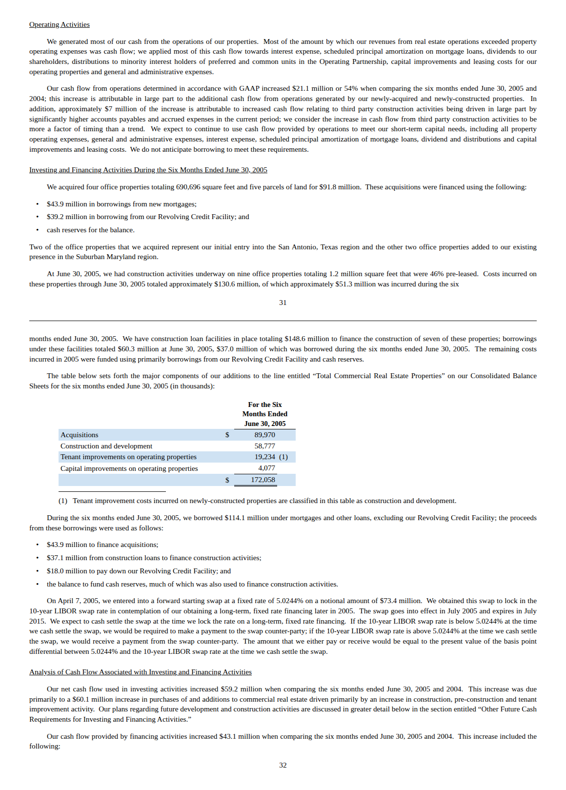Operating Activities
We generated most of our cash from the operations of our properties. Most of the amount by which our revenues from real estate operations exceeded property operating expenses was cash flow; we applied most of this cash flow towards interest expense, scheduled principal amortization on mortgage loans, dividends to our shareholders, distributions to minority interest holders of preferred and common units in the Operating Partnership, capital improvements and leasing costs for our operating properties and general and administrative expenses.
Our cash flow from operations determined in accordance with GAAP increased $21.1 million or 54% when comparing the six months ended June 30, 2005 and 2004; this increase is attributable in large part to the additional cash flow from operations generated by our newly-acquired and newly-constructed properties. In addition, approximately $7 million of the increase is attributable to increased cash flow relating to third party construction activities being driven in large part by significantly higher accounts payables and accrued expenses in the current period; we consider the increase in cash flow from third party construction activities to be more a factor of timing than a trend. We expect to continue to use cash flow provided by operations to meet our short-term capital needs, including all property operating expenses, general and administrative expenses, interest expense, scheduled principal amortization of mortgage loans, dividend and distributions and capital improvements and leasing costs. We do not anticipate borrowing to meet these requirements.
Investing and Financing Activities During the Six Months Ended June 30, 2005
We acquired four office properties totaling 690,696 square feet and five parcels of land for $91.8 million. These acquisitions were financed using the following:
$43.9 million in borrowings from new mortgages;
$39.2 million in borrowing from our Revolving Credit Facility; and
cash reserves for the balance.
Two of the office properties that we acquired represent our initial entry into the San Antonio, Texas region and the other two office properties added to our existing presence in the Suburban Maryland region.
At June 30, 2005, we had construction activities underway on nine office properties totaling 1.2 million square feet that were 46% pre-leased. Costs incurred on these properties through June 30, 2005 totaled approximately $130.6 million, of which approximately $51.3 million was incurred during the six
31
months ended June 30, 2005. We have construction loan facilities in place totaling $148.6 million to finance the construction of seven of these properties; borrowings under these facilities totaled $60.3 million at June 30, 2005, $37.0 million of which was borrowed during the six months ended June 30, 2005. The remaining costs incurred in 2005 were funded using primarily borrowings from our Revolving Credit Facility and cash reserves.
The table below sets forth the major components of our additions to the line entitled “Total Commercial Real Estate Properties” on our Consolidated Balance Sheets for the six months ended June 30, 2005 (in thousands):
| | | For the Six Months Ended June 30, 2005 |
| Acquisitions | $ | 89,970 | |
| Construction and development | | 58,777 | |
| Tenant improvements on operating properties | | 19,234 | (1) |
| Capital improvements on operating properties | | 4,077 | |
| | $ | 172,058 | |
(1) Tenant improvement costs incurred on newly-constructed properties are classified in this table as construction and development.
During the six months ended June 30, 2005, we borrowed $114.1 million under mortgages and other loans, excluding our Revolving Credit Facility; the proceeds from these borrowings were used as follows:
$43.9 million to finance acquisitions;
$37.1 million from construction loans to finance construction activities;
$18.0 million to pay down our Revolving Credit Facility; and
the balance to fund cash reserves, much of which was also used to finance construction activities.
On April 7, 2005, we entered into a forward starting swap at a fixed rate of 5.0244% on a notional amount of $73.4 million. We obtained this swap to lock in the 10-year LIBOR swap rate in contemplation of our obtaining a long-term, fixed rate financing later in 2005. The swap goes into effect in July 2005 and expires in July 2015. We expect to cash settle the swap at the time we lock the rate on a long-term, fixed rate financing. If the 10-year LIBOR swap rate is below 5.0244% at the time we cash settle the swap, we would be required to make a payment to the swap counter-party; if the 10-year LIBOR swap rate is above 5.0244% at the time we cash settle the swap, we would receive a payment from the swap counter-party. The amount that we either pay or receive would be equal to the present value of the basis point differential between 5.0244% and the 10-year LIBOR swap rate at the time we cash settle the swap.
Analysis of Cash Flow Associated with Investing and Financing Activities
Our net cash flow used in investing activities increased $59.2 million when comparing the six months ended June 30, 2005 and 2004. This increase was due primarily to a $60.1 million increase in purchases of and additions to commercial real estate driven primarily by an increase in construction, pre-construction and tenant improvement activity. Our plans regarding future development and construction activities are discussed in greater detail below in the section entitled “Other Future Cash Requirements for Investing and Financing Activities.”
Our cash flow provided by financing activities increased $43.1 million when comparing the six months ended June 30, 2005 and 2004. This increase included the following:
32